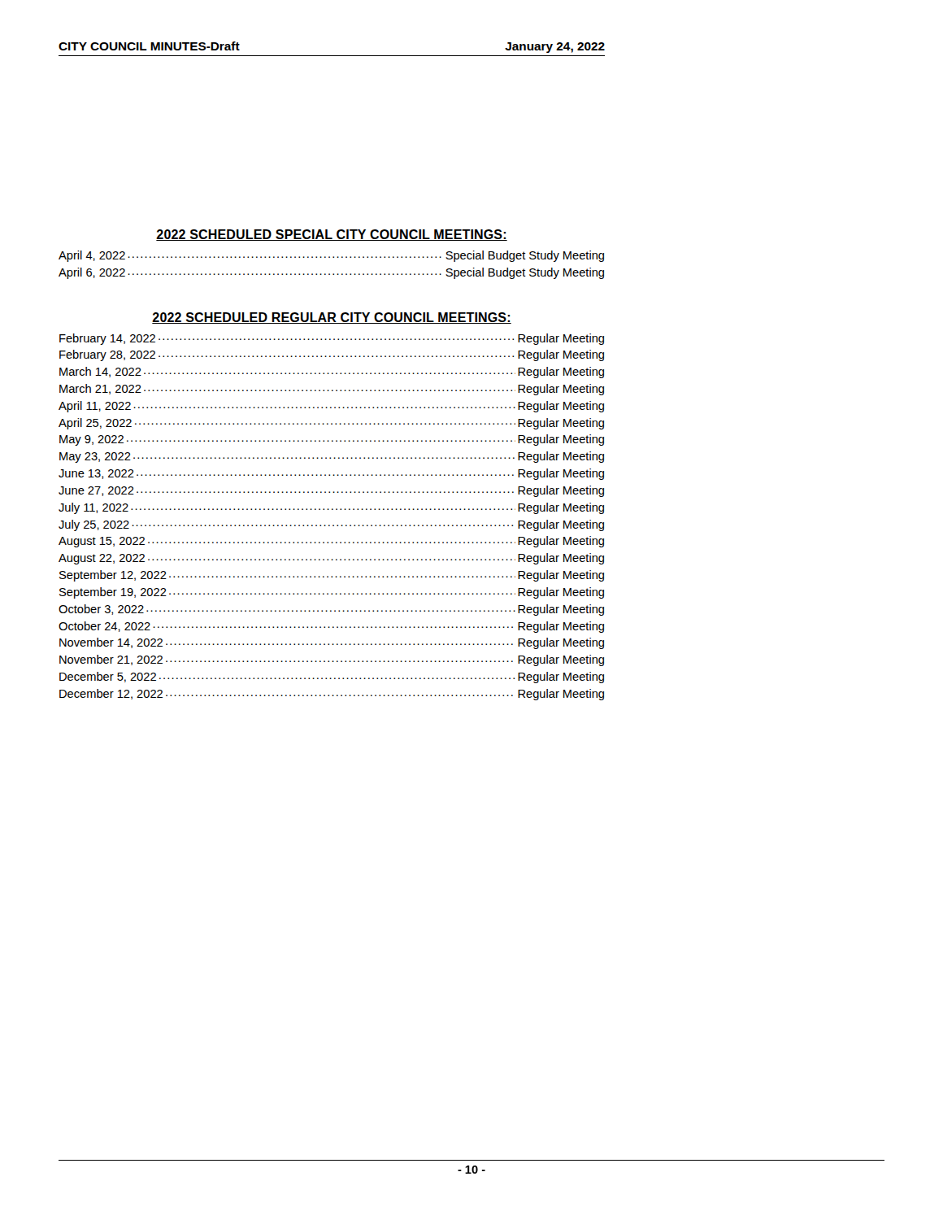CITY COUNCIL MINUTES-Draft January 24, 2022
2022 SCHEDULED SPECIAL CITY COUNCIL MEETINGS:
April 4, 2022.............................................................................. Special Budget Study Meeting
April 6, 2022.............................................................................. Special Budget Study Meeting
2022 SCHEDULED REGULAR CITY COUNCIL MEETINGS:
February 14, 2022......................................................................................... Regular Meeting
February 28, 2022......................................................................................... Regular Meeting
March 14, 2022............................................................................................ Regular Meeting
March 21, 2022............................................................................................ Regular Meeting
April 11, 2022.............................................................................................. Regular Meeting
April 25, 2022.............................................................................................. Regular Meeting
May 9, 2022................................................................................................. Regular Meeting
May 23, 2022............................................................................................... Regular Meeting
June 13, 2022.............................................................................................. Regular Meeting
June 27, 2022.............................................................................................. Regular Meeting
July 11, 2022............................................................................................... Regular Meeting
July 25, 2022............................................................................................... Regular Meeting
August 15, 2022........................................................................................... Regular Meeting
August 22, 2022........................................................................................... Regular Meeting
September 12, 2022...................................................................................... Regular Meeting
September 19, 2022...................................................................................... Regular Meeting
October 3, 2022............................................................................................ Regular Meeting
October 24, 2022.......................................................................................... Regular Meeting
November 14, 2022....................................................................................... Regular Meeting
November 21, 2022....................................................................................... Regular Meeting
December 5, 2022......................................................................................... Regular Meeting
December 12, 2022....................................................................................... Regular Meeting
- 10 -